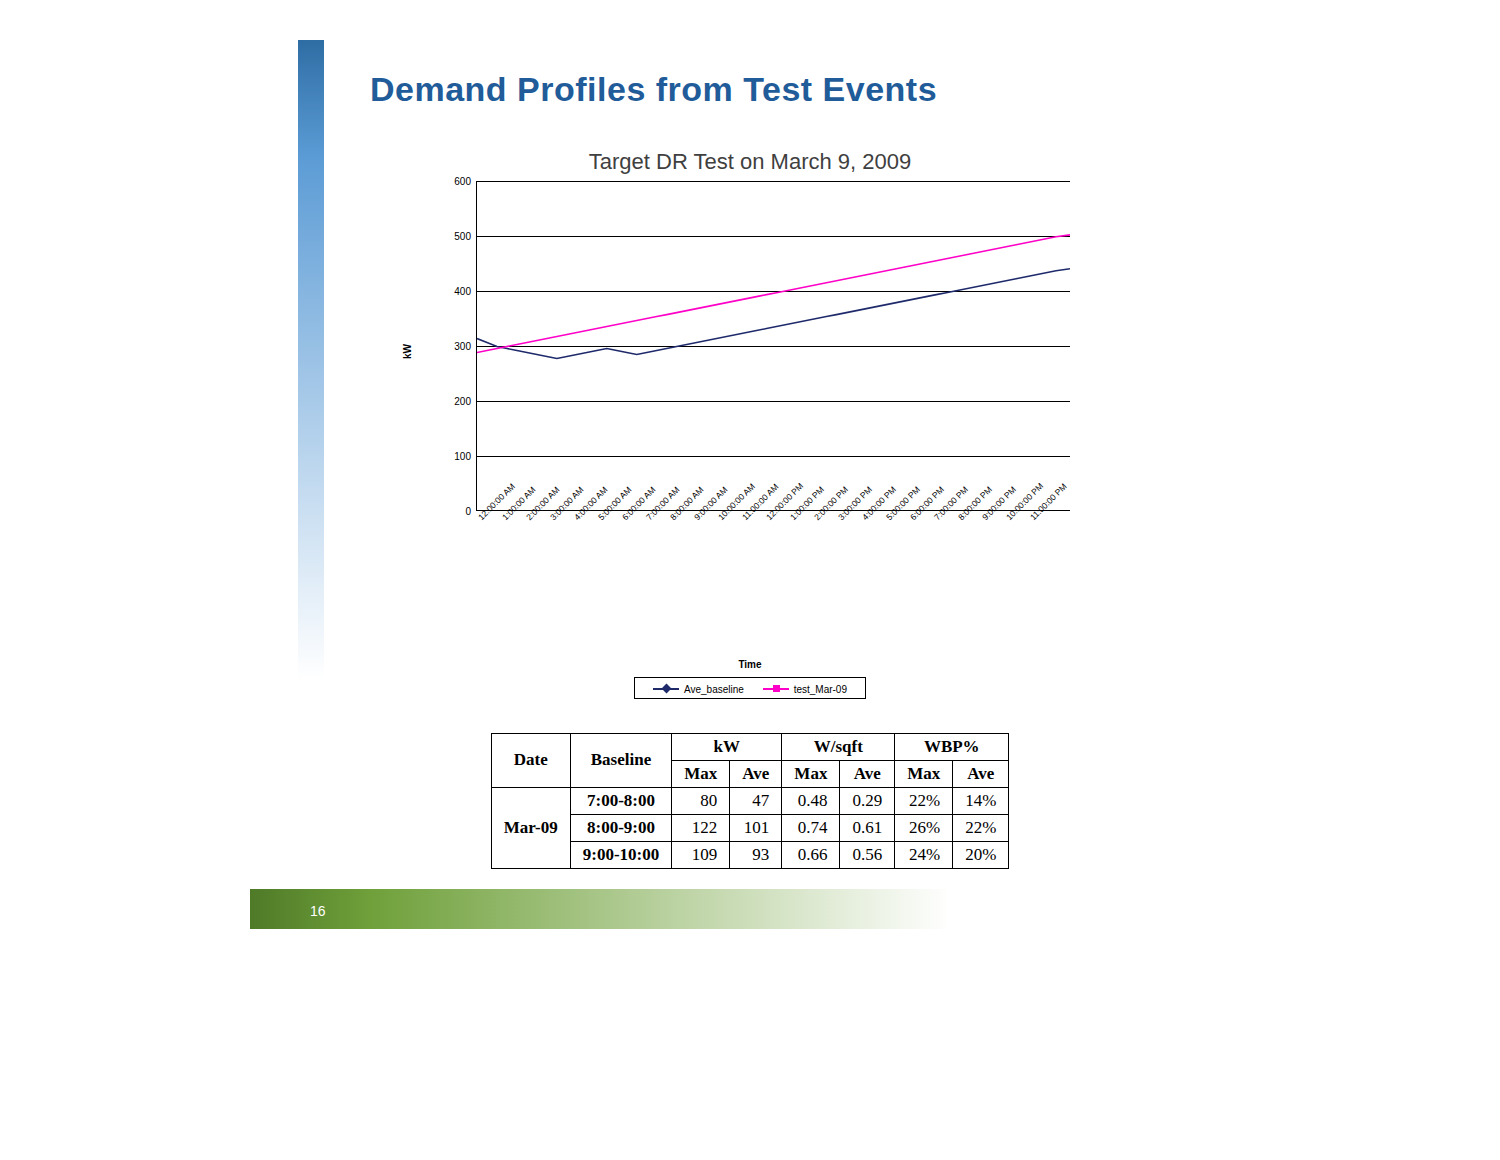Demand Profiles from Test Events
Target DR Test on March 9, 2009
kW
600
500
400
300
200
100
0
12:00:00 AM 1:00:00 AM 2:00:00 AM 3:00:00 AM 4:00:00 AM 5:00:00 AM 6:00:00 AM 7:00:00 AM 8:00:00 AM 9:00:00 AM 10:00:00 AM 11:00:00 AM 12:00:00 PM 1:00:00 PM 2:00:00 PM 3:00:00 PM 4:00:00 PM 5:00:00 PM 6:00:00 PM 7:00:00 PM 8:00:00 PM 9:00:00 PM 10:00:00 PM 11:00:00 PM
Time
Ave_baseline test_Mar-09
| Date | Baseline | kW | W/sqft | WBP% |
| --- | --- | --- | --- | --- |
| Max | Ave | Max | Ave | Max | Ave |
| Mar-09 | 7:00-8:00 | 80 | 47 | 0.48 | 0.29 | 22% | 14% |
| 8:00-9:00 | 122 | 101 | 0.74 | 0.61 | 26% | 22% |
| 9:00-10:00 | 109 | 93 | 0.66 | 0.56 | 24% | 20% |
16